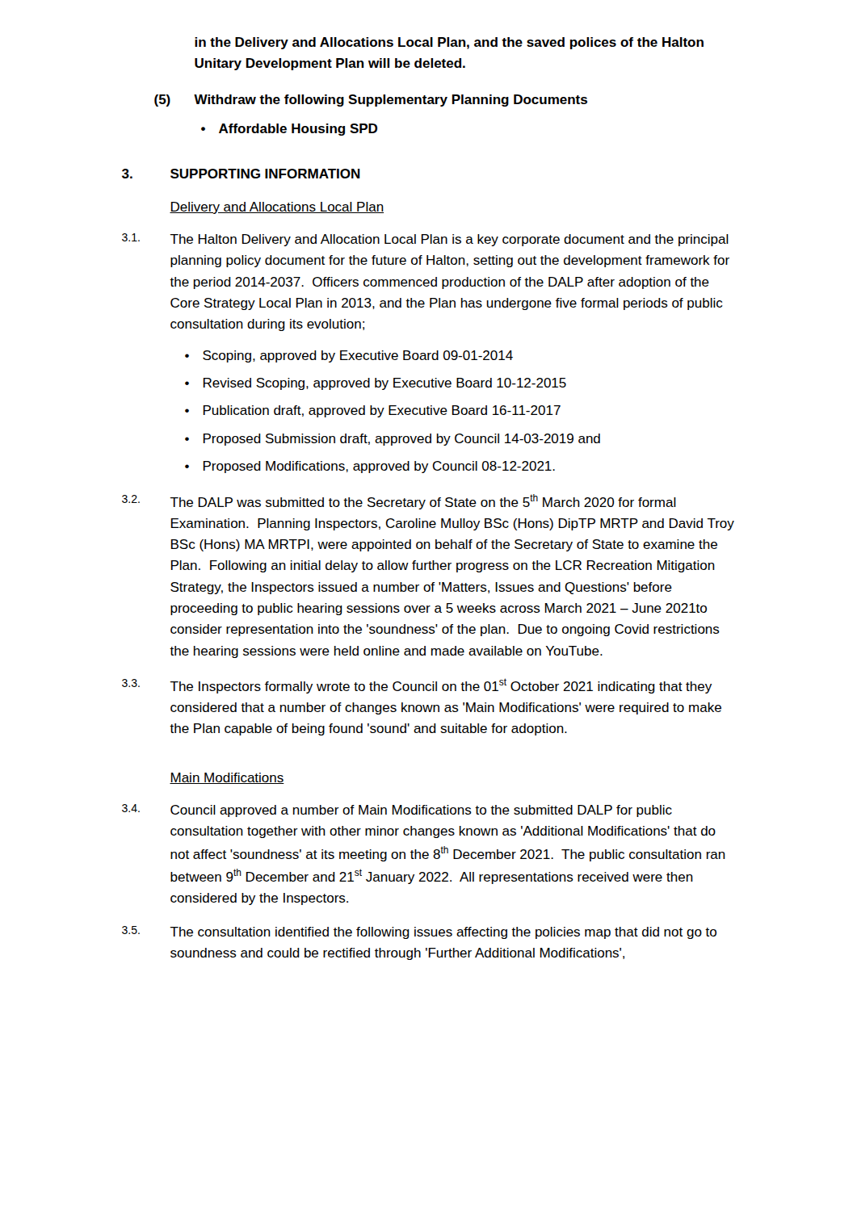in the Delivery and Allocations Local Plan, and the saved polices of the Halton Unitary Development Plan will be deleted.
(5) Withdraw the following Supplementary Planning Documents
Affordable Housing SPD
3. SUPPORTING INFORMATION
Delivery and Allocations Local Plan
3.1. The Halton Delivery and Allocation Local Plan is a key corporate document and the principal planning policy document for the future of Halton, setting out the development framework for the period 2014-2037. Officers commenced production of the DALP after adoption of the Core Strategy Local Plan in 2013, and the Plan has undergone five formal periods of public consultation during its evolution;
Scoping, approved by Executive Board 09-01-2014
Revised Scoping, approved by Executive Board 10-12-2015
Publication draft, approved by Executive Board 16-11-2017
Proposed Submission draft, approved by Council 14-03-2019 and
Proposed Modifications, approved by Council 08-12-2021.
3.2. The DALP was submitted to the Secretary of State on the 5th March 2020 for formal Examination. Planning Inspectors, Caroline Mulloy BSc (Hons) DipTP MRTP and David Troy BSc (Hons) MA MRTPI, were appointed on behalf of the Secretary of State to examine the Plan. Following an initial delay to allow further progress on the LCR Recreation Mitigation Strategy, the Inspectors issued a number of 'Matters, Issues and Questions' before proceeding to public hearing sessions over a 5 weeks across March 2021 – June 2021to consider representation into the 'soundness' of the plan. Due to ongoing Covid restrictions the hearing sessions were held online and made available on YouTube.
3.3. The Inspectors formally wrote to the Council on the 01st October 2021 indicating that they considered that a number of changes known as 'Main Modifications' were required to make the Plan capable of being found 'sound' and suitable for adoption.
Main Modifications
3.4. Council approved a number of Main Modifications to the submitted DALP for public consultation together with other minor changes known as 'Additional Modifications' that do not affect 'soundness' at its meeting on the 8th December 2021. The public consultation ran between 9th December and 21st January 2022. All representations received were then considered by the Inspectors.
3.5. The consultation identified the following issues affecting the policies map that did not go to soundness and could be rectified through 'Further Additional Modifications',